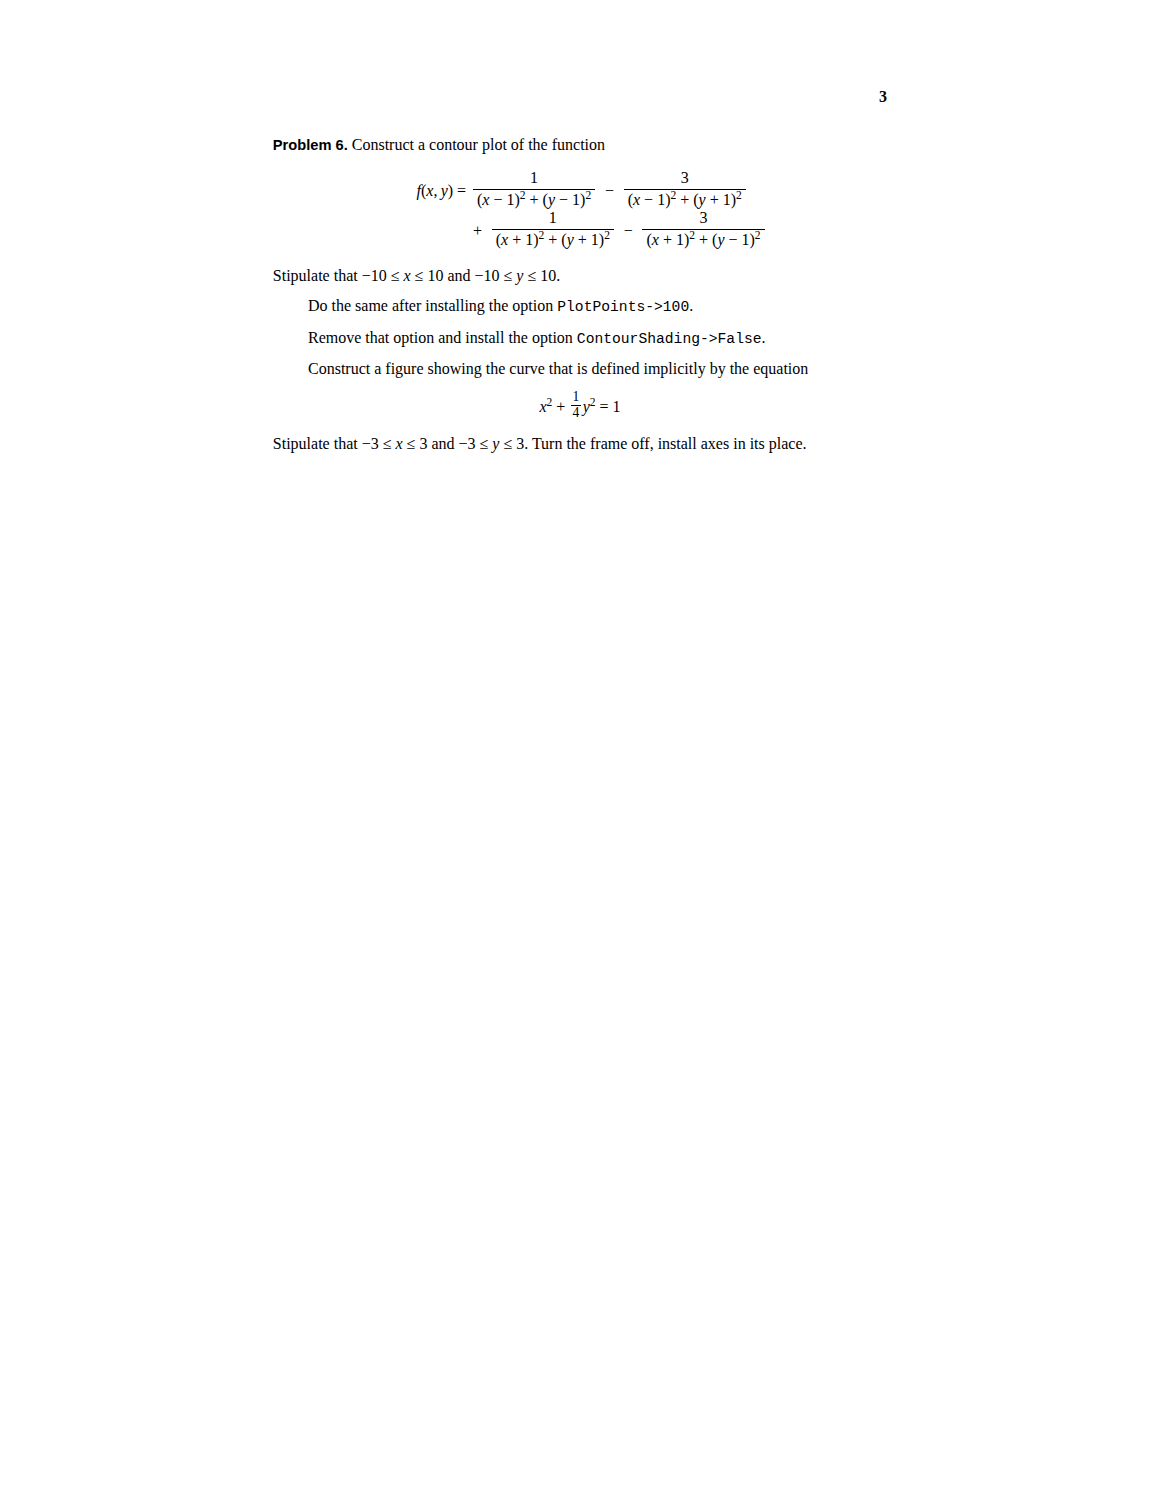3
Problem 6. Construct a contour plot of the function
f(x, y) = 1(x − 1)2 + (y − 1)2 − 3(x − 1)2 + (y + 1)2 + 1(x + 1)2 + (y + 1)2 − 3(x + 1)2 + (y − 1)2
Stipulate that −10 ≤ x ≤ 10 and −10 ≤ y ≤ 10.
Do the same after installing the option PlotPoints->100.
Remove that option and install the option ContourShading->False.
Construct a figure showing the curve that is defined implicitly by the equation
x2 + 14 y2 = 1
Stipulate that −3 ≤ x ≤ 3 and −3 ≤ y ≤ 3. Turn the frame off, install axes in its place.